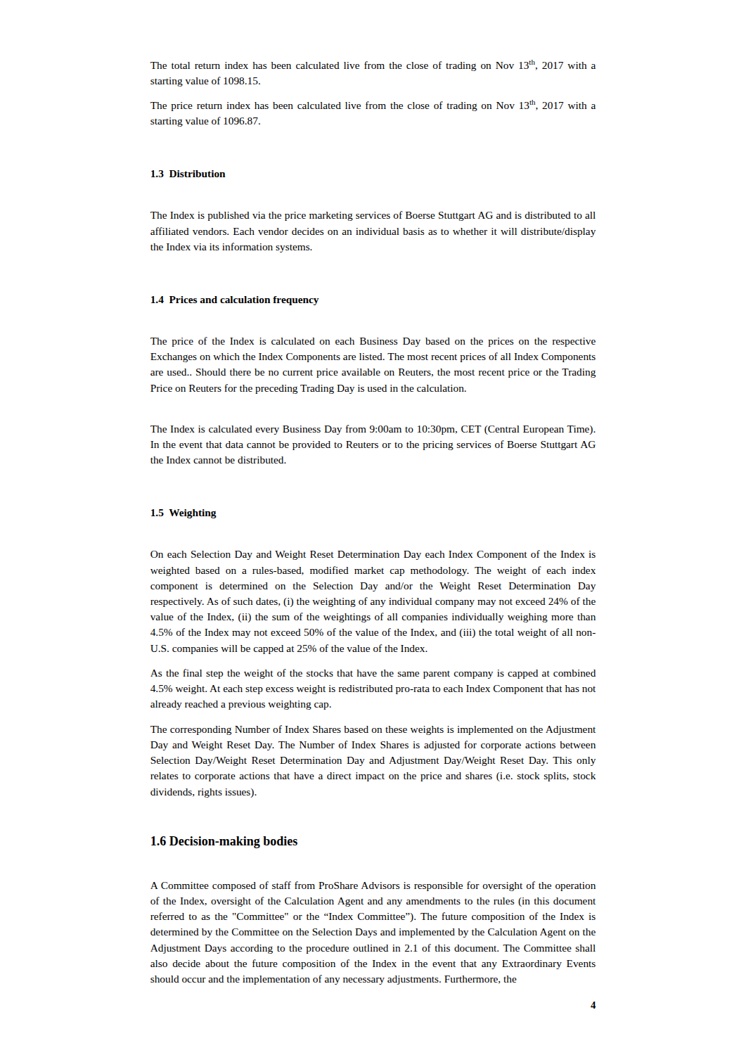The total return index has been calculated live from the close of trading on Nov 13th, 2017 with a starting value of 1098.15.
The price return index has been calculated live from the close of trading on Nov 13th, 2017 with a starting value of 1096.87.
1.3 Distribution
The Index is published via the price marketing services of Boerse Stuttgart AG and is distributed to all affiliated vendors. Each vendor decides on an individual basis as to whether it will distribute/display the Index via its information systems.
1.4 Prices and calculation frequency
The price of the Index is calculated on each Business Day based on the prices on the respective Exchanges on which the Index Components are listed. The most recent prices of all Index Components are used.. Should there be no current price available on Reuters, the most recent price or the Trading Price on Reuters for the preceding Trading Day is used in the calculation.
The Index is calculated every Business Day from 9:00am to 10:30pm, CET (Central European Time). In the event that data cannot be provided to Reuters or to the pricing services of Boerse Stuttgart AG the Index cannot be distributed.
1.5 Weighting
On each Selection Day and Weight Reset Determination Day each Index Component of the Index is weighted based on a rules-based, modified market cap methodology. The weight of each index component is determined on the Selection Day and/or the Weight Reset Determination Day respectively. As of such dates, (i) the weighting of any individual company may not exceed 24% of the value of the Index, (ii) the sum of the weightings of all companies individually weighing more than 4.5% of the Index may not exceed 50% of the value of the Index, and (iii) the total weight of all non-U.S. companies will be capped at 25% of the value of the Index.
As the final step the weight of the stocks that have the same parent company is capped at combined 4.5% weight. At each step excess weight is redistributed pro-rata to each Index Component that has not already reached a previous weighting cap.
The corresponding Number of Index Shares based on these weights is implemented on the Adjustment Day and Weight Reset Day. The Number of Index Shares is adjusted for corporate actions between Selection Day/Weight Reset Determination Day and Adjustment Day/Weight Reset Day. This only relates to corporate actions that have a direct impact on the price and shares (i.e. stock splits, stock dividends, rights issues).
1.6 Decision-making bodies
A Committee composed of staff from ProShare Advisors is responsible for oversight of the operation of the Index, oversight of the Calculation Agent and any amendments to the rules (in this document referred to as the "Committee" or the “Index Committee”). The future composition of the Index is determined by the Committee on the Selection Days and implemented by the Calculation Agent on the Adjustment Days according to the procedure outlined in 2.1 of this document. The Committee shall also decide about the future composition of the Index in the event that any Extraordinary Events should occur and the implementation of any necessary adjustments. Furthermore, the
4